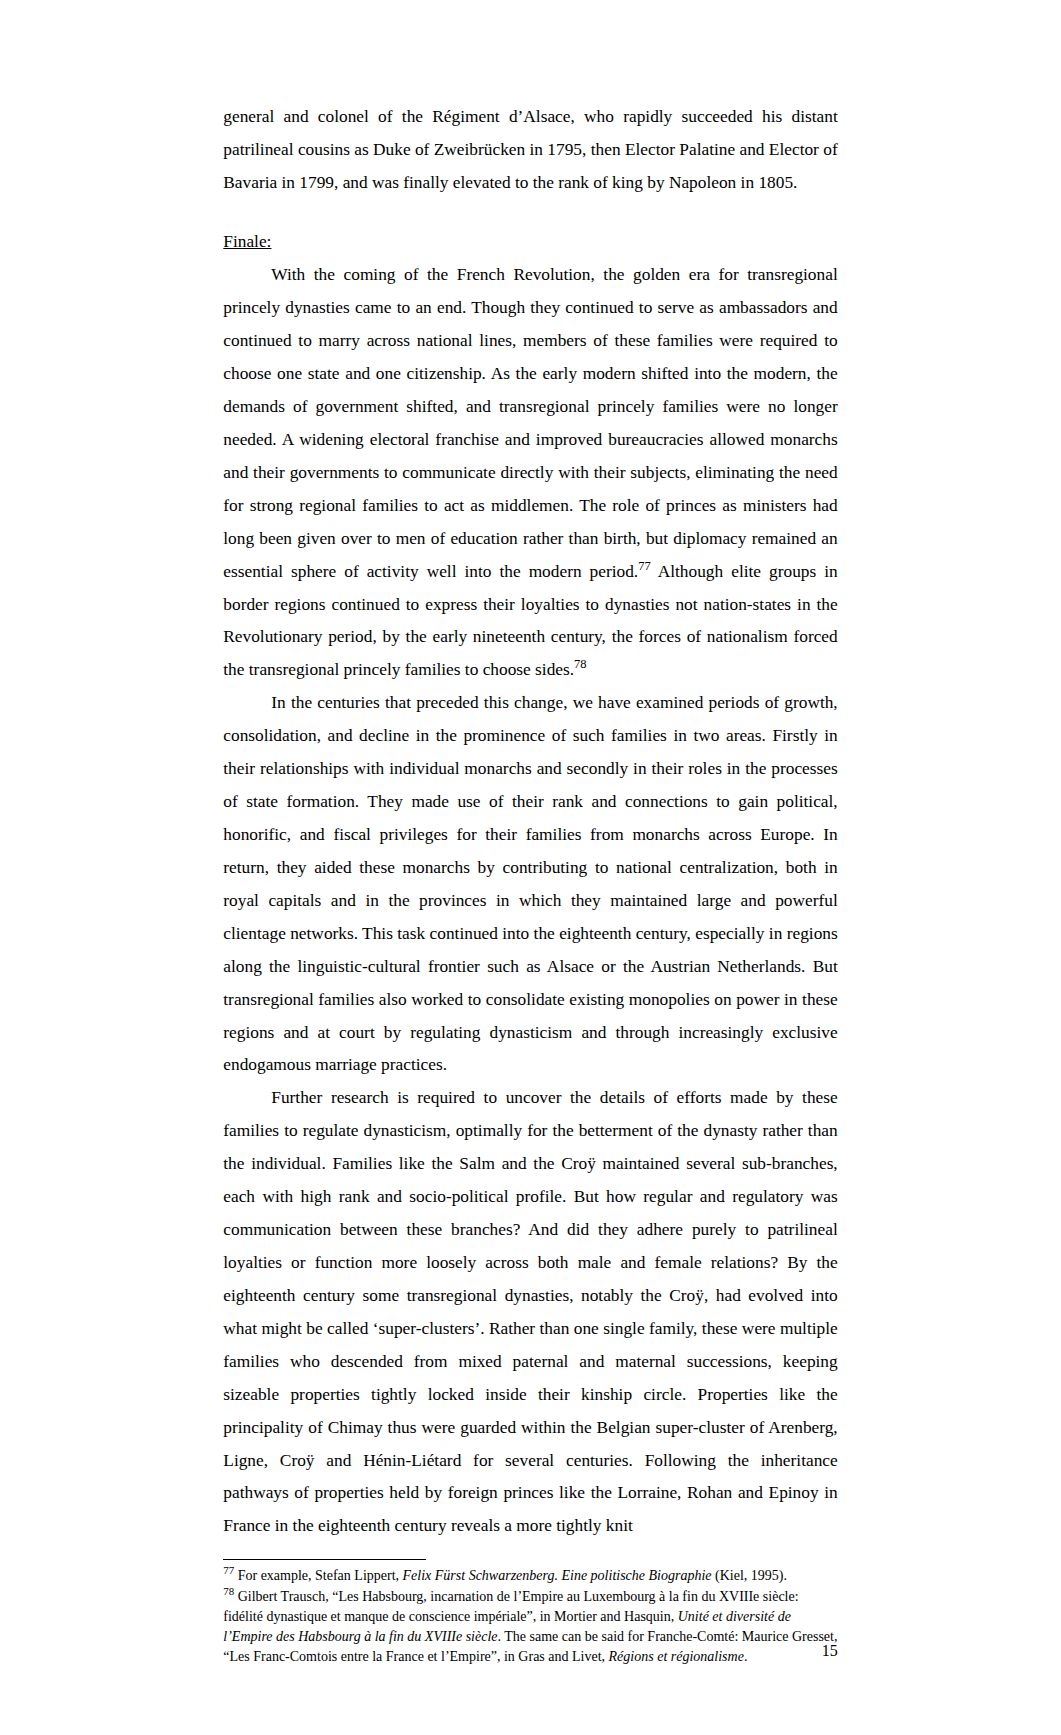general and colonel of the Régiment d’Alsace, who rapidly succeeded his distant patrilineal cousins as Duke of Zweibrücken in 1795, then Elector Palatine and Elector of Bavaria in 1799, and was finally elevated to the rank of king by Napoleon in 1805.
Finale:
With the coming of the French Revolution, the golden era for transregional princely dynasties came to an end. Though they continued to serve as ambassadors and continued to marry across national lines, members of these families were required to choose one state and one citizenship. As the early modern shifted into the modern, the demands of government shifted, and transregional princely families were no longer needed. A widening electoral franchise and improved bureaucracies allowed monarchs and their governments to communicate directly with their subjects, eliminating the need for strong regional families to act as middlemen. The role of princes as ministers had long been given over to men of education rather than birth, but diplomacy remained an essential sphere of activity well into the modern period.77 Although elite groups in border regions continued to express their loyalties to dynasties not nation-states in the Revolutionary period, by the early nineteenth century, the forces of nationalism forced the transregional princely families to choose sides.78
In the centuries that preceded this change, we have examined periods of growth, consolidation, and decline in the prominence of such families in two areas. Firstly in their relationships with individual monarchs and secondly in their roles in the processes of state formation. They made use of their rank and connections to gain political, honorific, and fiscal privileges for their families from monarchs across Europe. In return, they aided these monarchs by contributing to national centralization, both in royal capitals and in the provinces in which they maintained large and powerful clientage networks. This task continued into the eighteenth century, especially in regions along the linguistic-cultural frontier such as Alsace or the Austrian Netherlands. But transregional families also worked to consolidate existing monopolies on power in these regions and at court by regulating dynasticism and through increasingly exclusive endogamous marriage practices.
Further research is required to uncover the details of efforts made by these families to regulate dynasticism, optimally for the betterment of the dynasty rather than the individual. Families like the Salm and the Croÿ maintained several sub-branches, each with high rank and socio-political profile. But how regular and regulatory was communication between these branches? And did they adhere purely to patrilineal loyalties or function more loosely across both male and female relations? By the eighteenth century some transregional dynasties, notably the Croÿ, had evolved into what might be called ‘super-clusters’. Rather than one single family, these were multiple families who descended from mixed paternal and maternal successions, keeping sizeable properties tightly locked inside their kinship circle. Properties like the principality of Chimay thus were guarded within the Belgian super-cluster of Arenberg, Ligne, Croÿ and Hénin-Liétard for several centuries. Following the inheritance pathways of properties held by foreign princes like the Lorraine, Rohan and Epinoy in France in the eighteenth century reveals a more tightly knit
77 For example, Stefan Lippert, Felix Fürst Schwarzenberg. Eine politische Biographie (Kiel, 1995).
78 Gilbert Trausch, “Les Habsbourg, incarnation de l’Empire au Luxembourg à la fin du XVIIIe siècle: fidélité dynastique et manque de conscience impériale”, in Mortier and Hasquin, Unité et diversité de l’Empire des Habsbourg à la fin du XVIIIe siècle. The same can be said for Franche-Comté: Maurice Gresset, “Les Franc-Comtois entre la France et l’Empire”, in Gras and Livet, Régions et régionalisme.
15